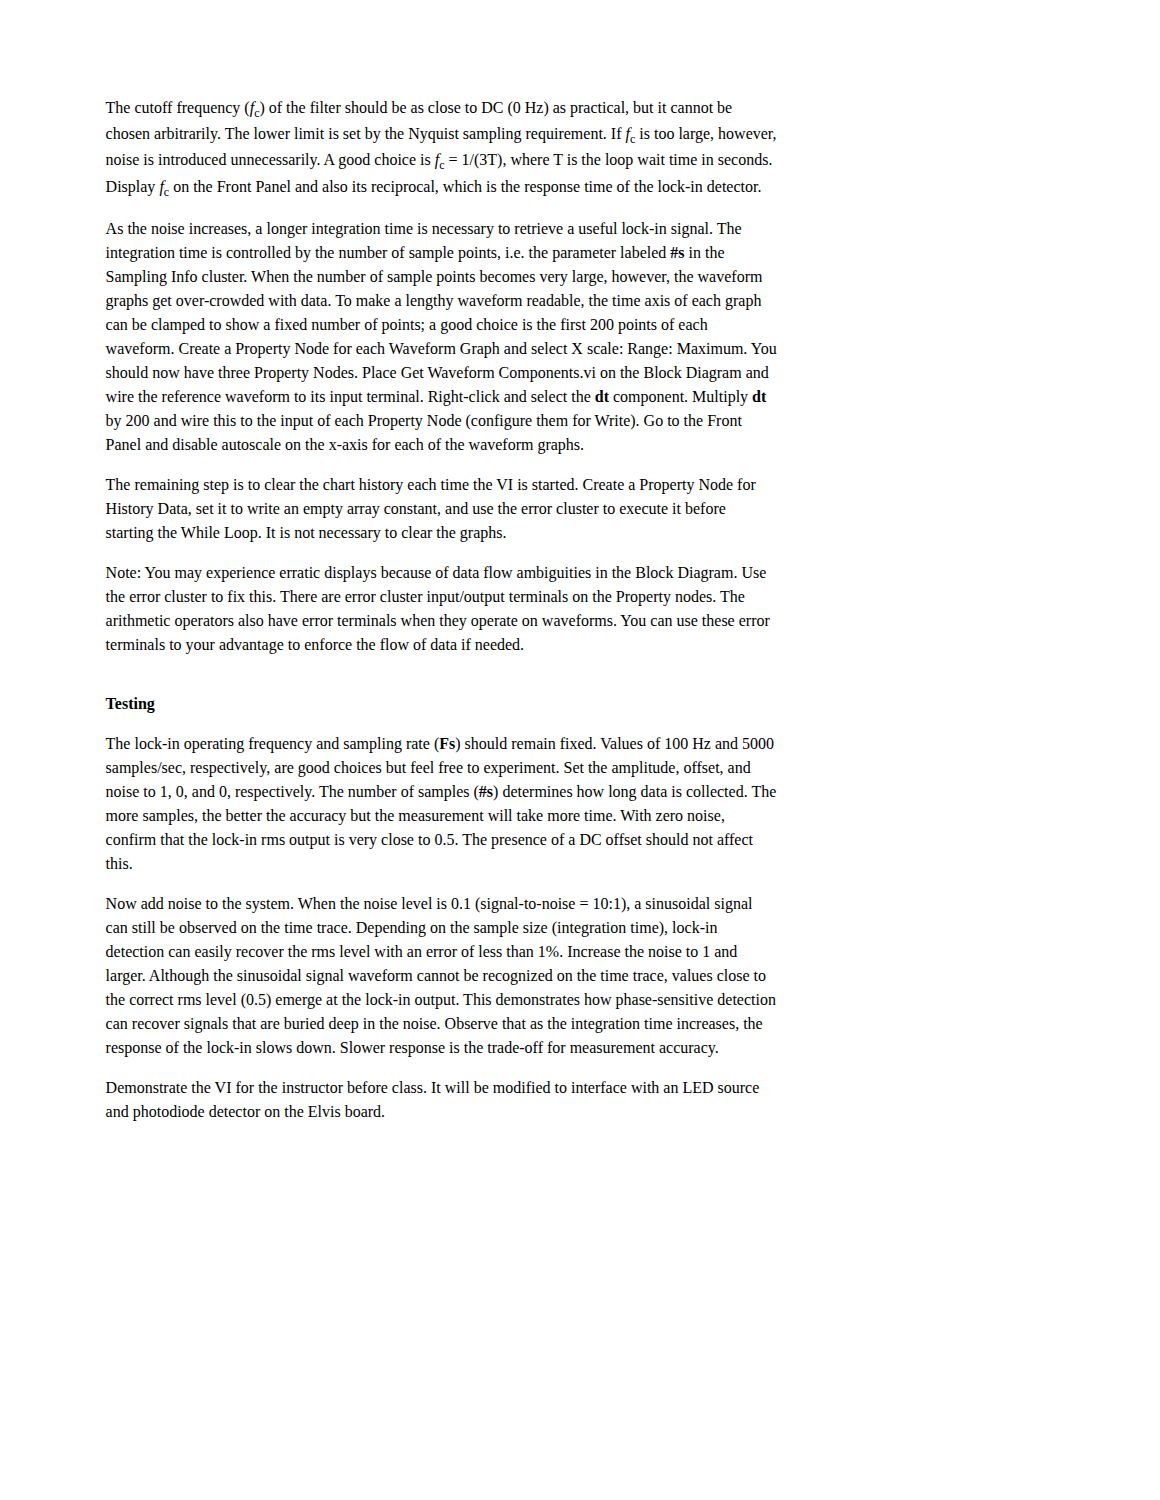The cutoff frequency (fc) of the filter should be as close to DC (0 Hz) as practical, but it cannot be chosen arbitrarily. The lower limit is set by the Nyquist sampling requirement. If fc is too large, however, noise is introduced unnecessarily. A good choice is fc = 1/(3T), where T is the loop wait time in seconds. Display fc on the Front Panel and also its reciprocal, which is the response time of the lock-in detector.
As the noise increases, a longer integration time is necessary to retrieve a useful lock-in signal. The integration time is controlled by the number of sample points, i.e. the parameter labeled #s in the Sampling Info cluster. When the number of sample points becomes very large, however, the waveform graphs get over-crowded with data. To make a lengthy waveform readable, the time axis of each graph can be clamped to show a fixed number of points; a good choice is the first 200 points of each waveform. Create a Property Node for each Waveform Graph and select X scale: Range: Maximum. You should now have three Property Nodes. Place Get Waveform Components.vi on the Block Diagram and wire the reference waveform to its input terminal. Right-click and select the dt component. Multiply dt by 200 and wire this to the input of each Property Node (configure them for Write). Go to the Front Panel and disable autoscale on the x-axis for each of the waveform graphs.
The remaining step is to clear the chart history each time the VI is started. Create a Property Node for History Data, set it to write an empty array constant, and use the error cluster to execute it before starting the While Loop. It is not necessary to clear the graphs.
Note: You may experience erratic displays because of data flow ambiguities in the Block Diagram. Use the error cluster to fix this. There are error cluster input/output terminals on the Property nodes. The arithmetic operators also have error terminals when they operate on waveforms. You can use these error terminals to your advantage to enforce the flow of data if needed.
Testing
The lock-in operating frequency and sampling rate (Fs) should remain fixed. Values of 100 Hz and 5000 samples/sec, respectively, are good choices but feel free to experiment. Set the amplitude, offset, and noise to 1, 0, and 0, respectively. The number of samples (#s) determines how long data is collected. The more samples, the better the accuracy but the measurement will take more time. With zero noise, confirm that the lock-in rms output is very close to 0.5. The presence of a DC offset should not affect this.
Now add noise to the system. When the noise level is 0.1 (signal-to-noise = 10:1), a sinusoidal signal can still be observed on the time trace. Depending on the sample size (integration time), lock-in detection can easily recover the rms level with an error of less than 1%. Increase the noise to 1 and larger. Although the sinusoidal signal waveform cannot be recognized on the time trace, values close to the correct rms level (0.5) emerge at the lock-in output. This demonstrates how phase-sensitive detection can recover signals that are buried deep in the noise. Observe that as the integration time increases, the response of the lock-in slows down. Slower response is the trade-off for measurement accuracy.
Demonstrate the VI for the instructor before class. It will be modified to interface with an LED source and photodiode detector on the Elvis board.